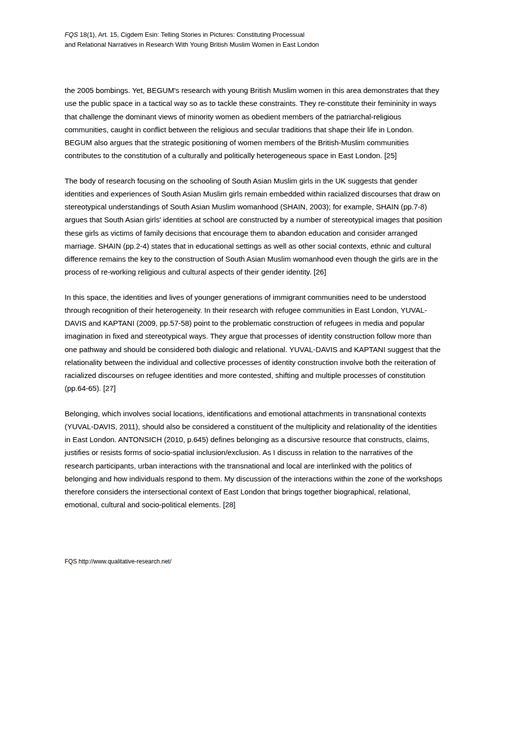FQS 18(1), Art. 15, Cigdem Esin: Telling Stories in Pictures: Constituting Processual
and Relational Narratives in Research With Young British Muslim Women in East London
the 2005 bombings. Yet, BEGUM's research with young British Muslim women in this area demonstrates that they use the public space in a tactical way so as to tackle these constraints. They re-constitute their femininity in ways that challenge the dominant views of minority women as obedient members of the patriarchal-religious communities, caught in conflict between the religious and secular traditions that shape their life in London. BEGUM also argues that the strategic positioning of women members of the British-Muslim communities contributes to the constitution of a culturally and politically heterogeneous space in East London. [25]
The body of research focusing on the schooling of South Asian Muslim girls in the UK suggests that gender identities and experiences of South Asian Muslim girls remain embedded within racialized discourses that draw on stereotypical understandings of South Asian Muslim womanhood (SHAIN, 2003); for example, SHAIN (pp.7-8) argues that South Asian girls' identities at school are constructed by a number of stereotypical images that position these girls as victims of family decisions that encourage them to abandon education and consider arranged marriage. SHAIN (pp.2-4) states that in educational settings as well as other social contexts, ethnic and cultural difference remains the key to the construction of South Asian Muslim womanhood even though the girls are in the process of re-working religious and cultural aspects of their gender identity. [26]
In this space, the identities and lives of younger generations of immigrant communities need to be understood through recognition of their heterogeneity. In their research with refugee communities in East London, YUVAL-DAVIS and KAPTANI (2009, pp.57-58) point to the problematic construction of refugees in media and popular imagination in fixed and stereotypical ways. They argue that processes of identity construction follow more than one pathway and should be considered both dialogic and relational. YUVAL-DAVIS and KAPTANI suggest that the relationality between the individual and collective processes of identity construction involve both the reiteration of racialized discourses on refugee identities and more contested, shifting and multiple processes of constitution (pp.64-65). [27]
Belonging, which involves social locations, identifications and emotional attachments in transnational contexts (YUVAL-DAVIS, 2011), should also be considered a constituent of the multiplicity and relationality of the identities in East London. ANTONSICH (2010, p.645) defines belonging as a discursive resource that constructs, claims, justifies or resists forms of socio-spatial inclusion/exclusion. As I discuss in relation to the narratives of the research participants, urban interactions with the transnational and local are interlinked with the politics of belonging and how individuals respond to them. My discussion of the interactions within the zone of the workshops therefore considers the intersectional context of East London that brings together biographical, relational, emotional, cultural and socio-political elements. [28]
FQS http://www.qualitative-research.net/